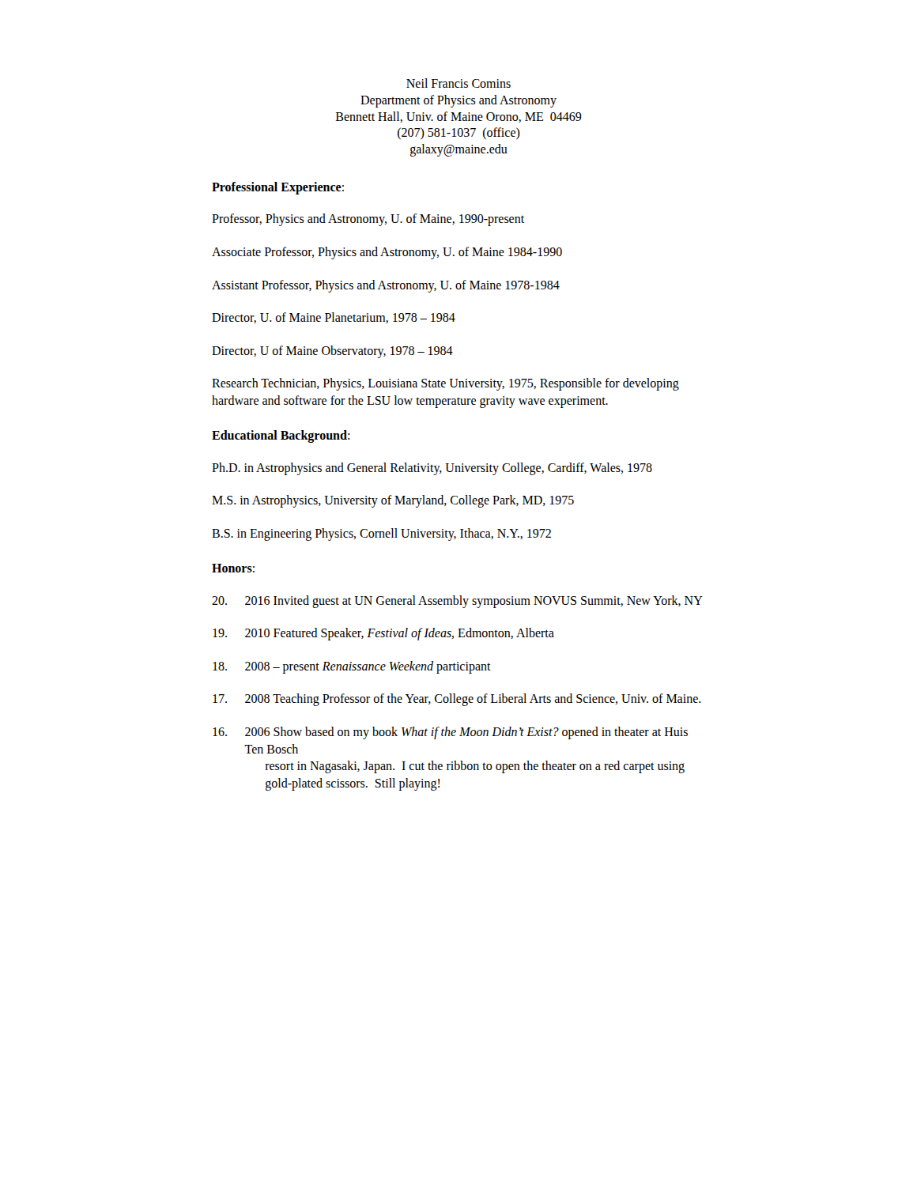Neil Francis Comins
Department of Physics and Astronomy
Bennett Hall, Univ. of Maine Orono, ME 04469
(207) 581-1037 (office)
galaxy@maine.edu
Professional Experience:
Professor, Physics and Astronomy, U. of Maine, 1990-present
Associate Professor, Physics and Astronomy, U. of Maine 1984-1990
Assistant Professor, Physics and Astronomy, U. of Maine 1978-1984
Director, U. of Maine Planetarium, 1978 – 1984
Director, U of Maine Observatory, 1978 – 1984
Research Technician, Physics, Louisiana State University, 1975, Responsible for developing hardware and software for the LSU low temperature gravity wave experiment.
Educational Background:
Ph.D. in Astrophysics and General Relativity, University College, Cardiff, Wales, 1978
M.S. in Astrophysics, University of Maryland, College Park, MD, 1975
B.S. in Engineering Physics, Cornell University, Ithaca, N.Y., 1972
Honors:
20. 2016 Invited guest at UN General Assembly symposium NOVUS Summit, New York, NY
19. 2010 Featured Speaker, Festival of Ideas, Edmonton, Alberta
18. 2008 – present Renaissance Weekend participant
17. 2008 Teaching Professor of the Year, College of Liberal Arts and Science, Univ. of Maine.
16. 2006 Show based on my book What if the Moon Didn’t Exist? opened in theater at Huis Ten Boschresort in Nagasaki, Japan. I cut the ribbon to open the theater on a red carpet using gold-plated scissors. Still playing!